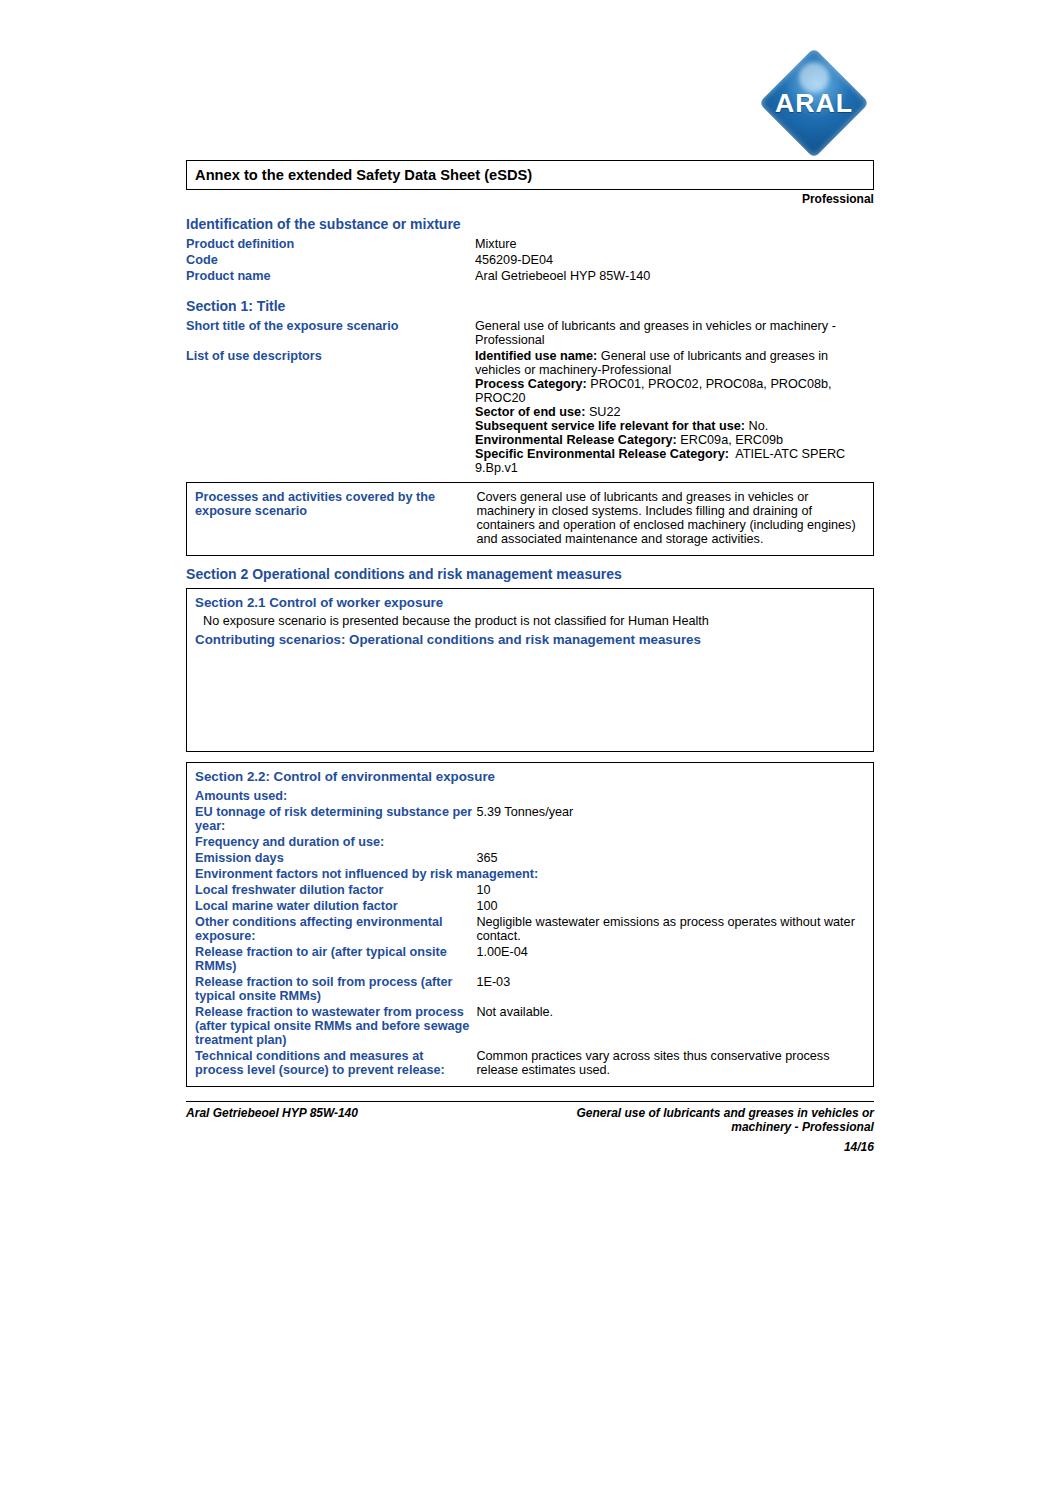ARAL
Annex to the extended Safety Data Sheet (eSDS)
Professional
Identification of the substance or mixture
| Product definition | Mixture |
| Code | 456209-DE04 |
| Product name | Aral Getriebeoel HYP 85W-140 |
Section 1: Title
| Short title of the exposure scenario | General use of lubricants and greases in vehicles or machinery - Professional |
| List of use descriptors | Identified use name: General use of lubricants and greases in vehicles or machinery-Professional Process Category: PROC01, PROC02, PROC08a, PROC08b, PROC20 Sector of end use: SU22 Subsequent service life relevant for that use: No. Environmental Release Category: ERC09a, ERC09b Specific Environmental Release Category: ATIEL-ATC SPERC 9.Bp.v1 |
| Processes and activities covered by the exposure scenario | Covers general use of lubricants and greases in vehicles or machinery in closed systems. Includes filling and draining of containers and operation of enclosed machinery (including engines) and associated maintenance and storage activities. |
Section 2 Operational conditions and risk management measures
Section 2.1 Control of worker exposure
No exposure scenario is presented because the product is not classified for Human Health
Contributing scenarios: Operational conditions and risk management measures
Section 2.2: Control of environmental exposure
| Amounts used: |
| EU tonnage of risk determining substance per year: | 5.39 Tonnes/year |
| Frequency and duration of use: |
| Emission days | 365 |
| Environment factors not influenced by risk management: |
| Local freshwater dilution factor | 10 |
| Local marine water dilution factor | 100 |
| Other conditions affecting environmental exposure: | Negligible wastewater emissions as process operates without water contact. |
| Release fraction to air (after typical onsite RMMs) | 1.00E-04 |
| Release fraction to soil from process (after typical onsite RMMs) | 1E-03 |
| Release fraction to wastewater from process (after typical onsite RMMs and before sewage treatment plan) | Not available. |
| Technical conditions and measures at process level (source) to prevent release: | Common practices vary across sites thus conservative process release estimates used. |
Aral Getriebeoel HYP 85W-140
General use of lubricants and greases in vehicles or
machinery - Professional
14/16